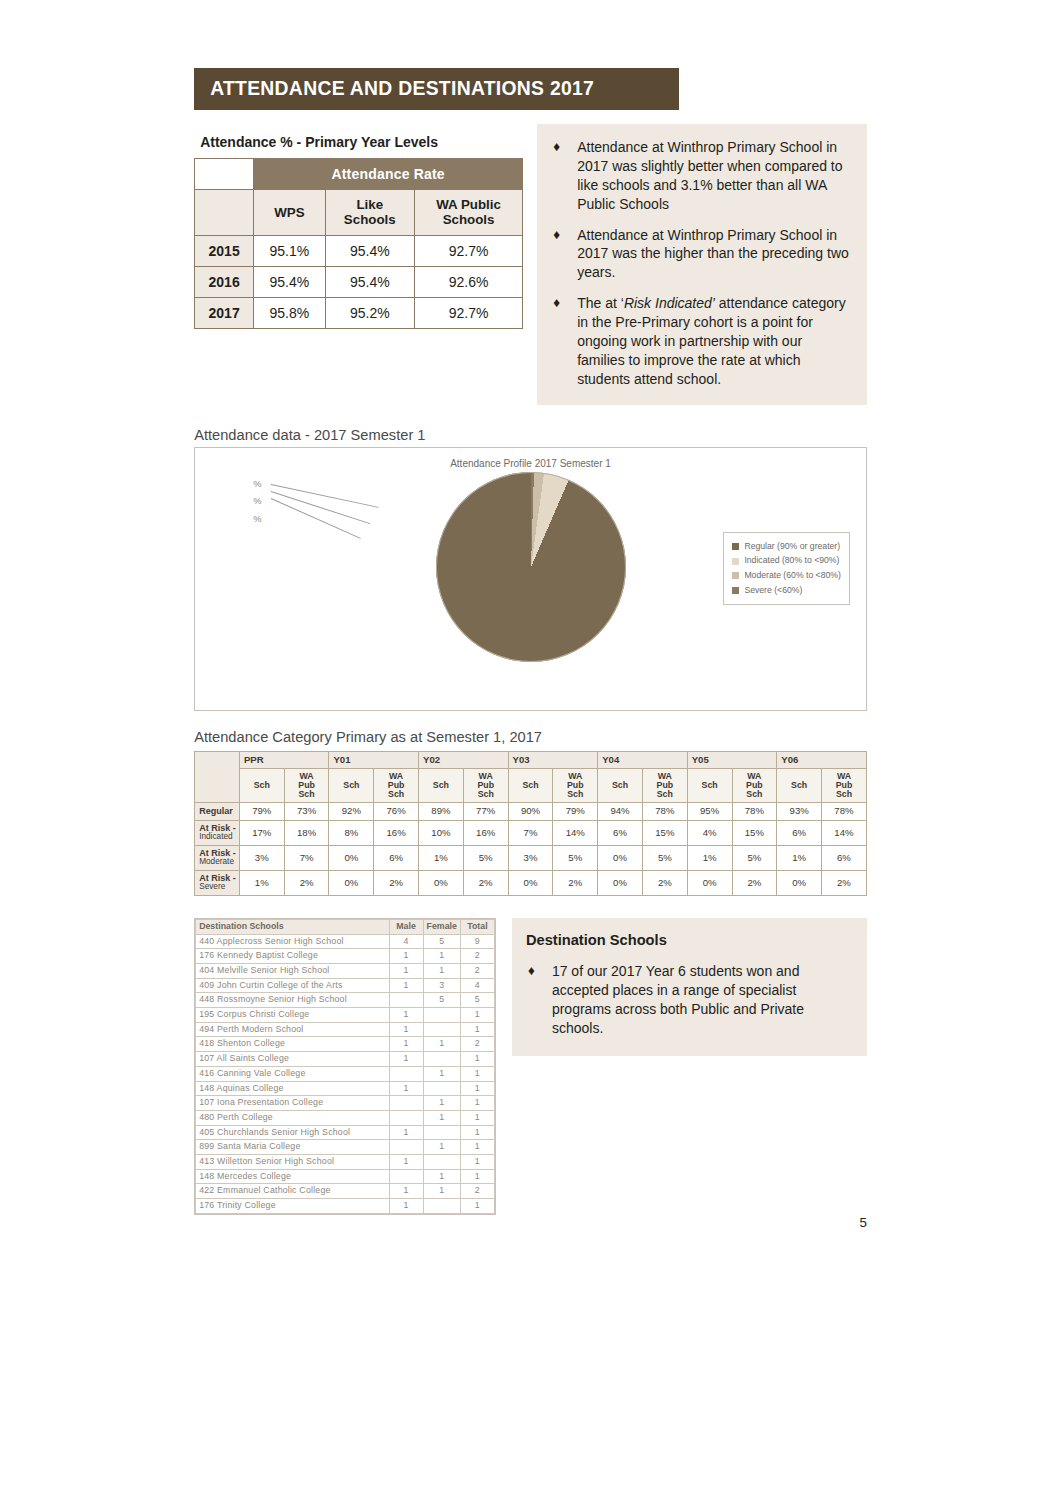ATTENDANCE AND DESTINATIONS 2017
Attendance % - Primary Year Levels
| | Attendance Rate |
| --- | --- |
| | WPS | Like Schools | WA Public Schools |
| 2015 | 95.1% | 95.4% | 92.7% |
| 2016 | 95.4% | 95.4% | 92.6% |
| 2017 | 95.8% | 95.2% | 92.7% |
Attendance at Winthrop Primary School in 2017 was slightly better when compared to like schools and 3.1% better than all WA Public Schools
Attendance at Winthrop Primary School in 2017 was the higher than the preceding two years.
The at ‘Risk Indicated’ attendance category in the Pre-Primary cohort is a point for ongoing work in partnership with our families to improve the rate at which students attend school.
Attendance data - 2017 Semester 1
Attendance Profile 2017 Semester 1
%
%
%
Regular (90% or greater)
Indicated (80% to <90%)
Moderate (60% to <80%)
Severe (<60%)
Attendance Category Primary as at Semester 1, 2017
| | PPR | Y01 | Y02 | Y03 | Y04 | Y05 | Y06 |
| --- | --- | --- | --- | --- | --- | --- | --- |
| Sch | WA Pub Sch | Sch | WA Pub Sch | Sch | WA Pub Sch | Sch | WA Pub Sch | Sch | WA Pub Sch | Sch | WA Pub Sch | Sch | WA Pub Sch |
| Regular | 79% | 73% | 92% | 76% | 89% | 77% | 90% | 79% | 94% | 78% | 95% | 78% | 93% | 78% |
| At Risk - Indicated | 17% | 18% | 8% | 16% | 10% | 16% | 7% | 14% | 6% | 15% | 4% | 15% | 6% | 14% |
| At Risk - Moderate | 3% | 7% | 0% | 6% | 1% | 5% | 3% | 5% | 0% | 5% | 1% | 5% | 1% | 6% |
| At Risk - Severe | 1% | 2% | 0% | 2% | 0% | 2% | 0% | 2% | 0% | 2% | 0% | 2% | 0% | 2% |
| Destination Schools | Male | Female | Total |
| --- | --- | --- | --- |
| 440 Applecross Senior High School | 4 | 5 | 9 |
| 176 Kennedy Baptist College | 1 | 1 | 2 |
| 404 Melville Senior High School | 1 | 1 | 2 |
| 409 John Curtin College of the Arts | 1 | 3 | 4 |
| 448 Rossmoyne Senior High School | | 5 | 5 |
| 195 Corpus Christi College | 1 | | 1 |
| 494 Perth Modern School | 1 | | 1 |
| 418 Shenton College | 1 | 1 | 2 |
| 107 All Saints College | 1 | | 1 |
| 416 Canning Vale College | | 1 | 1 |
| 148 Aquinas College | 1 | | 1 |
| 107 Iona Presentation College | | 1 | 1 |
| 480 Perth College | | 1 | 1 |
| 405 Churchlands Senior High School | 1 | | 1 |
| 899 Santa Maria College | | 1 | 1 |
| 413 Willetton Senior High School | 1 | | 1 |
| 148 Mercedes College | | 1 | 1 |
| 422 Emmanuel Catholic College | 1 | 1 | 2 |
| 176 Trinity College | 1 | | 1 |
Destination Schools
17 of our 2017 Year 6 students won and accepted places in a range of specialist programs across both Public and Private schools.
5